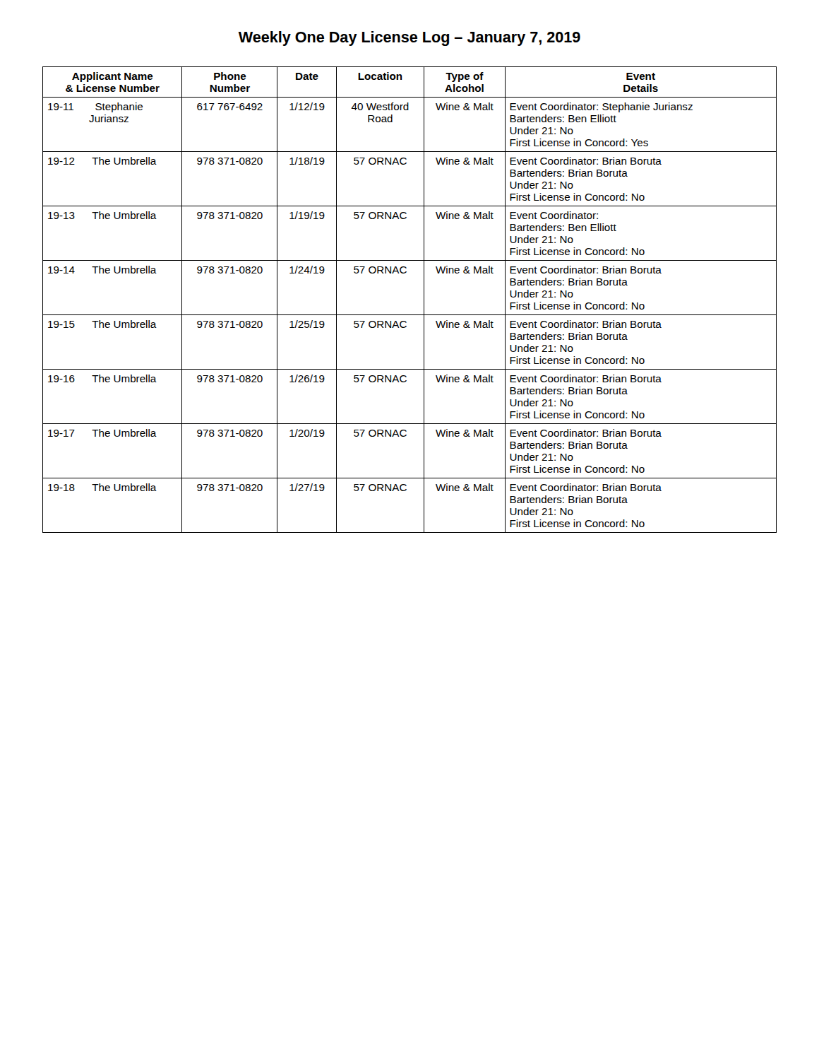Weekly One Day License Log – January 7, 2019
| Applicant Name & License Number | Phone Number | Date | Location | Type of Alcohol | Event Details |
| --- | --- | --- | --- | --- | --- |
| 19-11 Stephanie Juriansz | 617 767-6492 | 1/12/19 | 40 Westford Road | Wine & Malt | Event Coordinator: Stephanie Juriansz Bartenders: Ben Elliott Under 21: No First License in Concord: Yes |
| 19-12 The Umbrella | 978 371-0820 | 1/18/19 | 57 ORNAC | Wine & Malt | Event Coordinator: Brian Boruta Bartenders: Brian Boruta Under 21: No First License in Concord: No |
| 19-13 The Umbrella | 978 371-0820 | 1/19/19 | 57 ORNAC | Wine & Malt | Event Coordinator: Bartenders: Ben Elliott Under 21: No First License in Concord: No |
| 19-14 The Umbrella | 978 371-0820 | 1/24/19 | 57 ORNAC | Wine & Malt | Event Coordinator: Brian Boruta Bartenders: Brian Boruta Under 21: No First License in Concord: No |
| 19-15 The Umbrella | 978 371-0820 | 1/25/19 | 57 ORNAC | Wine & Malt | Event Coordinator: Brian Boruta Bartenders: Brian Boruta Under 21: No First License in Concord: No |
| 19-16 The Umbrella | 978 371-0820 | 1/26/19 | 57 ORNAC | Wine & Malt | Event Coordinator: Brian Boruta Bartenders: Brian Boruta Under 21: No First License in Concord: No |
| 19-17 The Umbrella | 978 371-0820 | 1/20/19 | 57 ORNAC | Wine & Malt | Event Coordinator: Brian Boruta Bartenders: Brian Boruta Under 21: No First License in Concord: No |
| 19-18 The Umbrella | 978 371-0820 | 1/27/19 | 57 ORNAC | Wine & Malt | Event Coordinator: Brian Boruta Bartenders: Brian Boruta Under 21: No First License in Concord: No |